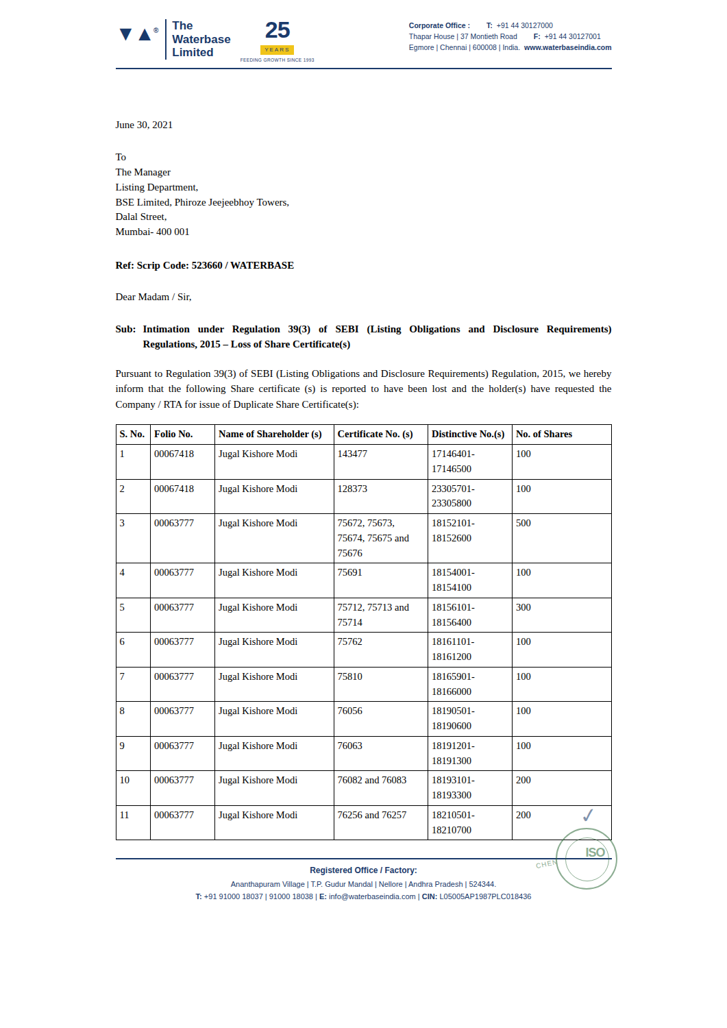▼▲®
The
Waterbase
Limited
25
YEARS
FEEDING GROWTH SINCE 1993
Corporate Office : T:+91 44 30127000
Thapar House | 37 Montieth Road F:+91 44 30127001
Egmore | Chennai | 600008 | India. www.waterbaseindia.com
June 30, 2021
To
The Manager
Listing Department,
BSE Limited, Phiroze Jeejeebhoy Towers,
Dalal Street,
Mumbai- 400 001
Ref: Scrip Code: 523660 / WATERBASE
Dear Madam / Sir,
Sub: Intimation under Regulation 39(3) of SEBI (Listing Obligations and Disclosure Requirements) Regulations, 2015 – Loss of Share Certificate(s)
Pursuant to Regulation 39(3) of SEBI (Listing Obligations and Disclosure Requirements) Regulation, 2015, we hereby inform that the following Share certificate (s) is reported to have been lost and the holder(s) have requested the Company / RTA for issue of Duplicate Share Certificate(s):
| S. No. | Folio No. | Name of Shareholder (s) | Certificate No. (s) | Distinctive No.(s) | No. of Shares |
| --- | --- | --- | --- | --- | --- |
| 1 | 00067418 | Jugal Kishore Modi | 143477 | 17146401-17146500 | 100 |
| 2 | 00067418 | Jugal Kishore Modi | 128373 | 23305701-23305800 | 100 |
| 3 | 00063777 | Jugal Kishore Modi | 75672, 75673, 75674, 75675 and 75676 | 18152101-18152600 | 500 |
| 4 | 00063777 | Jugal Kishore Modi | 75691 | 18154001-18154100 | 100 |
| 5 | 00063777 | Jugal Kishore Modi | 75712, 75713 and 75714 | 18156101-18156400 | 300 |
| 6 | 00063777 | Jugal Kishore Modi | 75762 | 18161101-18161200 | 100 |
| 7 | 00063777 | Jugal Kishore Modi | 75810 | 18165901-18166000 | 100 |
| 8 | 00063777 | Jugal Kishore Modi | 76056 | 18190501-18190600 | 100 |
| 9 | 00063777 | Jugal Kishore Modi | 76063 | 18191201-18191300 | 100 |
| 10 | 00063777 | Jugal Kishore Modi | 76082 and 76083 | 18193101-18193300 | 200 |
| 11 | 00063777 | Jugal Kishore Modi | 76256 and 76257 | 18210501-18210700 | 200 |
Registered Office / Factory:
Ananthapuram Village | T.P. Gudur Mandal | Nellore | Andhra Pradesh | 524344.
T: +91 91000 18037 | 91000 18038 | E: info@waterbaseindia.com | CIN: L05005AP1987PLC018436
✓
ISO
CHEN